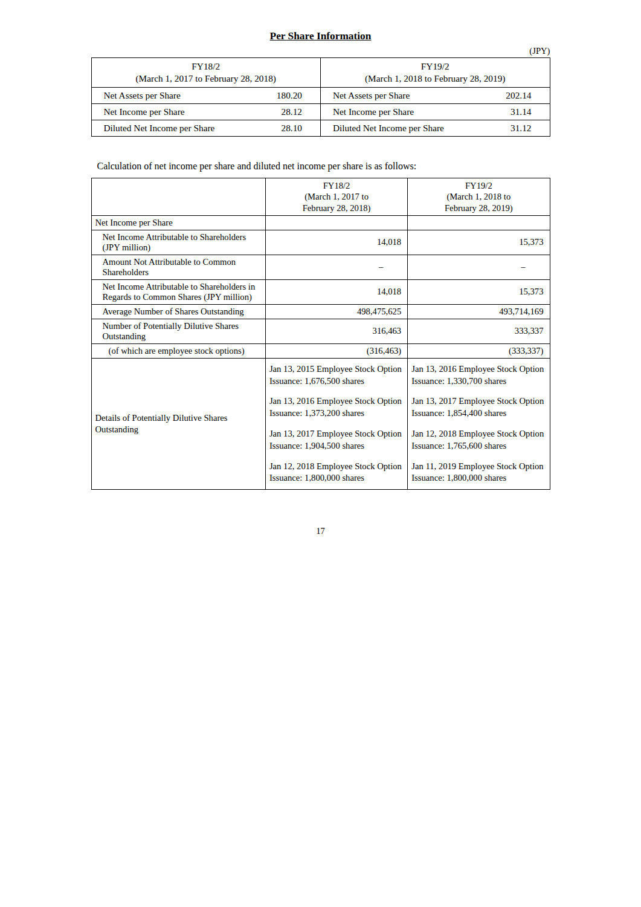Per Share Information
(JPY)
| FY18/2 (March 1, 2017 to February 28, 2018) | FY19/2 (March 1, 2018 to February 28, 2019) |
| --- | --- |
| Net Assets per Share | 180.20 | Net Assets per Share | 202.14 |
| Net Income per Share | 28.12 | Net Income per Share | 31.14 |
| Diluted Net Income per Share | 28.10 | Diluted Net Income per Share | 31.12 |
Calculation of net income per share and diluted net income per share is as follows:
| | FY18/2 (March 1, 2017 to February 28, 2018) | FY19/2 (March 1, 2018 to February 28, 2019) |
| --- | --- | --- |
| Net Income per Share | | |
| Net Income Attributable to Shareholders (JPY million) | 14,018 | 15,373 |
| Amount Not Attributable to Common Shareholders | – | – |
| Net Income Attributable to Shareholders in Regards to Common Shares (JPY million) | 14,018 | 15,373 |
| Average Number of Shares Outstanding | 498,475,625 | 493,714,169 |
| Number of Potentially Dilutive Shares Outstanding | 316,463 | 333,337 |
| (of which are employee stock options) | (316,463) | (333,337) |
| Details of Potentially Dilutive Shares Outstanding | Jan 13, 2015 Employee Stock Option Issuance: 1,676,500 shares Jan 13, 2016 Employee Stock Option Issuance: 1,373,200 shares Jan 13, 2017 Employee Stock Option Issuance: 1,904,500 shares Jan 12, 2018 Employee Stock Option Issuance: 1,800,000 shares | Jan 13, 2016 Employee Stock Option Issuance: 1,330,700 shares Jan 13, 2017 Employee Stock Option Issuance: 1,854,400 shares Jan 12, 2018 Employee Stock Option Issuance: 1,765,600 shares Jan 11, 2019 Employee Stock Option Issuance: 1,800,000 shares |
17